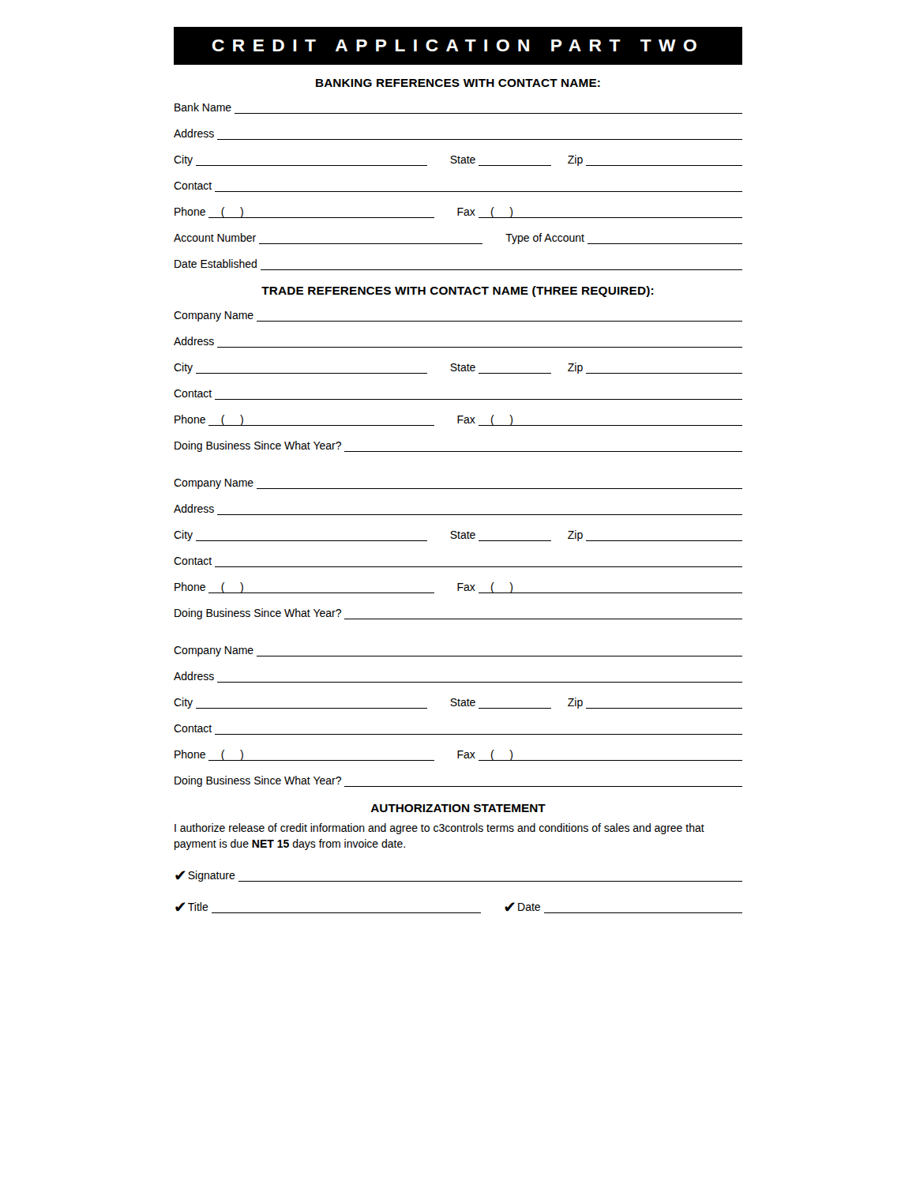CREDIT APPLICATION PART TWO
BANKING REFERENCES WITH CONTACT NAME:
Bank Name
Address
City State Zip
Contact
Phone( ) Fax( )
Account Number Type of Account
Date Established
TRADE REFERENCES WITH CONTACT NAME (THREE REQUIRED):
Company Name
Address
City State Zip
Contact
Phone( ) Fax( )
Doing Business Since What Year?
Company Name
Address
City State Zip
Contact
Phone( ) Fax( )
Doing Business Since What Year?
Company Name
Address
City State Zip
Contact
Phone( ) Fax( )
Doing Business Since What Year?
AUTHORIZATION STATEMENT
I authorize release of credit information and agree to c3controls terms and conditions of sales and agree that payment is due NET 15 days from invoice date.
✔Signature
✔Title ✔Date